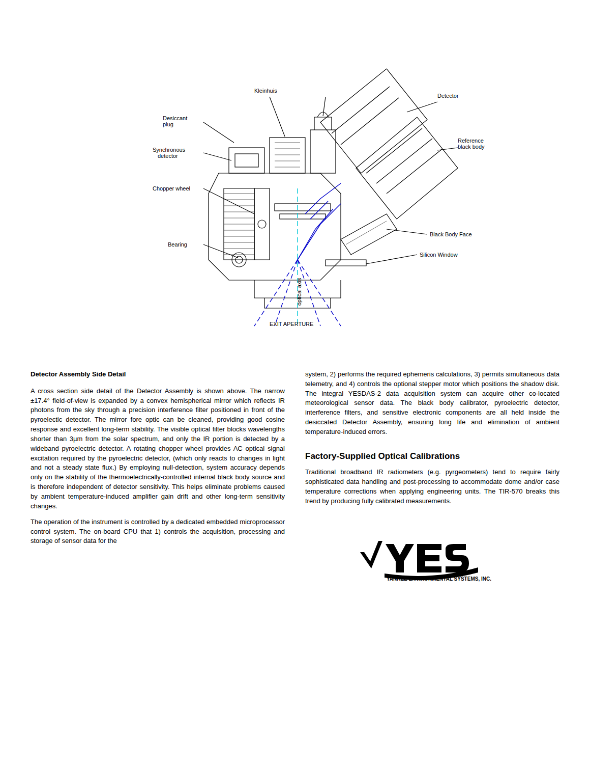Desiccant plug Synchronous detector Chopper wheel Bearing Kleinhuis Detector Reference black body Black Body Face Silicon Window EXIT APERTURE optical axis
Detector Assembly Side Detail
A cross section side detail of the Detector Assembly is shown above. The narrow ±17.4° field-of-view is expanded by a convex hemispherical mirror which reflects IR photons from the sky through a precision interference filter positioned in front of the pyroelectic detector. The mirror fore optic can be cleaned, providing good cosine response and excellent long-term stability. The visible optical filter blocks wavelengths shorter than 3µm from the solar spectrum, and only the IR portion is detected by a wideband pyroelectric detector. A rotating chopper wheel provides AC optical signal excitation required by the pyroelectric detector, (which only reacts to changes in light and not a steady state flux.) By employing null-detection, system accuracy depends only on the stability of the thermoelectrically-controlled internal black body source and is therefore independent of detector sensitivity. This helps eliminate problems caused by ambient temperature-induced amplifier gain drift and other long-term sensitivity changes.
The operation of the instrument is controlled by a dedicated embedded microprocessor control system. The on-board CPU that 1) controls the acquisition, processing and storage of sensor data for the
system, 2) performs the required ephemeris calculations, 3) permits simultaneous data telemetry, and 4) controls the optional stepper motor which positions the shadow disk. The integral YESDAS-2 data acquisition system can acquire other co-located meteorological sensor data. The black body calibrator, pyroelectric detector, interference filters, and sensitive electronic components are all held inside the desiccated Detector Assembly, ensuring long life and elimination of ambient temperature-induced errors.
Factory-Supplied Optical Calibrations
Traditional broadband IR radiometers (e.g. pyrgeometers) tend to require fairly sophisticated data handling and post-processing to accommodate dome and/or case temperature corrections when applying engineering units. The TIR-570 breaks this trend by producing fully calibrated measurements.
YANKEE ENVIRONMENTAL SYSTEMS, INC.